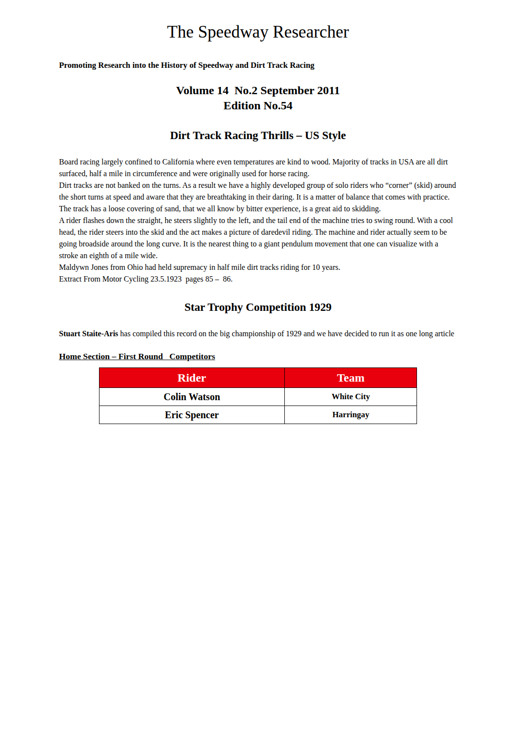The Speedway Researcher
Promoting Research into the History of Speedway and Dirt Track Racing
Volume 14 No.2 September 2011
Edition No.54
Dirt Track Racing Thrills – US Style
Board racing largely confined to California where even temperatures are kind to wood. Majority of tracks in USA are all dirt surfaced, half a mile in circumference and were originally used for horse racing.
Dirt tracks are not banked on the turns. As a result we have a highly developed group of solo riders who “corner” (skid) around the short turns at speed and aware that they are breathtaking in their daring. It is a matter of balance that comes with practice. The track has a loose covering of sand, that we all know by bitter experience, is a great aid to skidding.
A rider flashes down the straight, he steers slightly to the left, and the tail end of the machine tries to swing round. With a cool head, the rider steers into the skid and the act makes a picture of daredevil riding. The machine and rider actually seem to be going broadside around the long curve. It is the nearest thing to a giant pendulum movement that one can visualize with a stroke an eighth of a mile wide.
Maldywn Jones from Ohio had held supremacy in half mile dirt tracks riding for 10 years.
Extract From Motor Cycling 23.5.1923 pages 85 – 86.
Star Trophy Competition 1929
Stuart Staite-Aris has compiled this record on the big championship of 1929 and we have decided to run it as one long article
Home Section – First Round Competitors
| Rider | Team |
| --- | --- |
| Colin Watson | White City |
| Eric Spencer | Harringay |